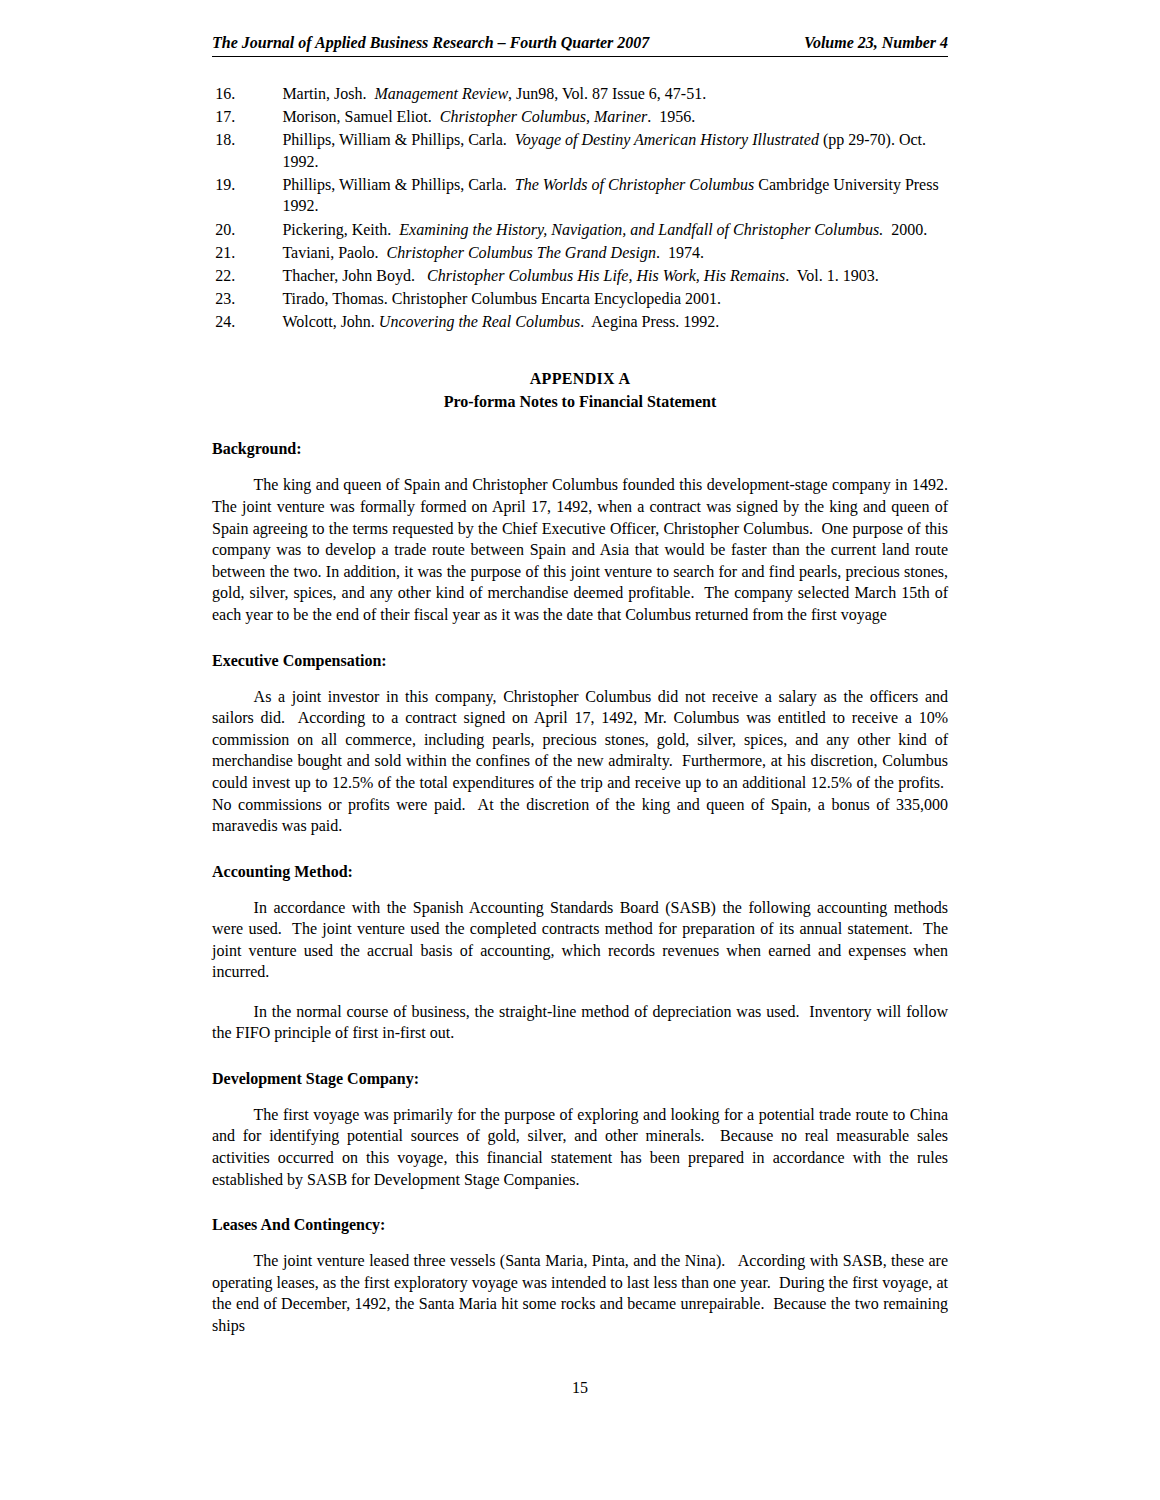The Journal of Applied Business Research – Fourth Quarter 2007 Volume 23, Number 4
16. Martin, Josh. Management Review, Jun98, Vol. 87 Issue 6, 47-51.
17. Morison, Samuel Eliot. Christopher Columbus, Mariner. 1956.
18. Phillips, William & Phillips, Carla. Voyage of Destiny American History Illustrated (pp 29-70). Oct. 1992.
19. Phillips, William & Phillips, Carla. The Worlds of Christopher Columbus Cambridge University Press 1992.
20. Pickering, Keith. Examining the History, Navigation, and Landfall of Christopher Columbus. 2000.
21. Taviani, Paolo. Christopher Columbus The Grand Design. 1974.
22. Thacher, John Boyd. Christopher Columbus His Life, His Work, His Remains. Vol. 1. 1903.
23. Tirado, Thomas. Christopher Columbus Encarta Encyclopedia 2001.
24. Wolcott, John. Uncovering the Real Columbus. Aegina Press. 1992.
APPENDIX A
Pro-forma Notes to Financial Statement
Background:
The king and queen of Spain and Christopher Columbus founded this development-stage company in 1492. The joint venture was formally formed on April 17, 1492, when a contract was signed by the king and queen of Spain agreeing to the terms requested by the Chief Executive Officer, Christopher Columbus. One purpose of this company was to develop a trade route between Spain and Asia that would be faster than the current land route between the two. In addition, it was the purpose of this joint venture to search for and find pearls, precious stones, gold, silver, spices, and any other kind of merchandise deemed profitable. The company selected March 15th of each year to be the end of their fiscal year as it was the date that Columbus returned from the first voyage
Executive Compensation:
As a joint investor in this company, Christopher Columbus did not receive a salary as the officers and sailors did. According to a contract signed on April 17, 1492, Mr. Columbus was entitled to receive a 10% commission on all commerce, including pearls, precious stones, gold, silver, spices, and any other kind of merchandise bought and sold within the confines of the new admiralty. Furthermore, at his discretion, Columbus could invest up to 12.5% of the total expenditures of the trip and receive up to an additional 12.5% of the profits. No commissions or profits were paid. At the discretion of the king and queen of Spain, a bonus of 335,000 maravedis was paid.
Accounting Method:
In accordance with the Spanish Accounting Standards Board (SASB) the following accounting methods were used. The joint venture used the completed contracts method for preparation of its annual statement. The joint venture used the accrual basis of accounting, which records revenues when earned and expenses when incurred.
In the normal course of business, the straight-line method of depreciation was used. Inventory will follow the FIFO principle of first in-first out.
Development Stage Company:
The first voyage was primarily for the purpose of exploring and looking for a potential trade route to China and for identifying potential sources of gold, silver, and other minerals. Because no real measurable sales activities occurred on this voyage, this financial statement has been prepared in accordance with the rules established by SASB for Development Stage Companies.
Leases And Contingency:
The joint venture leased three vessels (Santa Maria, Pinta, and the Nina). According with SASB, these are operating leases, as the first exploratory voyage was intended to last less than one year. During the first voyage, at the end of December, 1492, the Santa Maria hit some rocks and became unrepairable. Because the two remaining ships
15